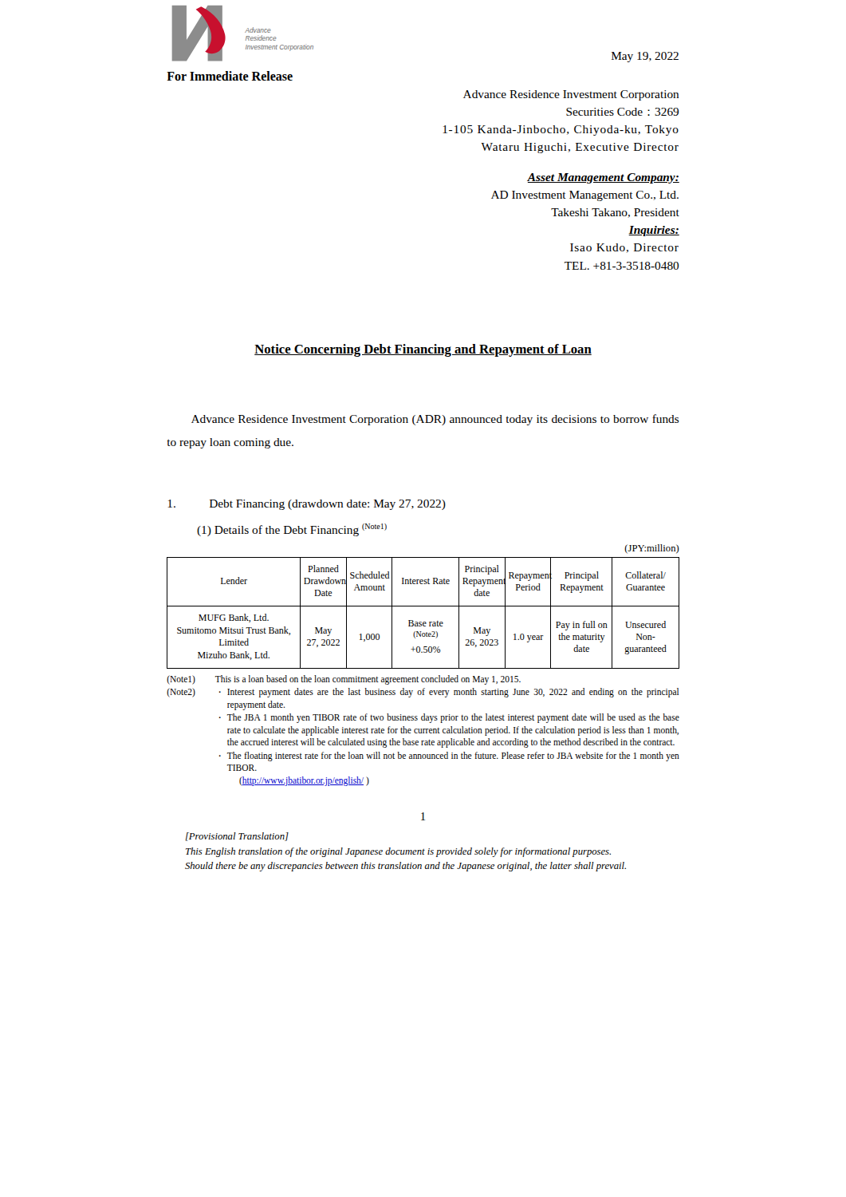Advance
Residence
Investment Corporation
May 19, 2022
For Immediate Release
Advance Residence Investment Corporation
Securities Code：3269
1-105 Kanda-Jinbocho, Chiyoda-ku, Tokyo
Wataru Higuchi, Executive Director
Asset Management Company:
AD Investment Management Co., Ltd.
Takeshi Takano, President
Inquiries:
Isao Kudo, Director
TEL. +81-3-3518-0480
Notice Concerning Debt Financing and Repayment of Loan
Advance Residence Investment Corporation (ADR) announced today its decisions to borrow funds to repay loan coming due.
1.
Debt Financing (drawdown date: May 27, 2022)
(1) Details of the Debt Financing (Note1)
(JPY:million)
| Lender | Planned Drawdown Date | Scheduled Amount | Interest Rate | Principal Repayment date | Repayment Period | Principal Repayment | Collateral/ Guarantee |
| --- | --- | --- | --- | --- | --- | --- | --- |
| MUFG Bank, Ltd. Sumitomo Mitsui Trust Bank, Limited Mizuho Bank, Ltd. | May 27, 2022 | 1,000 | Base rate (Note2) +0.50% | May 26, 2023 | 1.0 year | Pay in full on the maturity date | Unsecured Non-guaranteed |
(Note1)
This is a loan based on the loan commitment agreement concluded on May 1, 2015.
(Note2)
Interest payment dates are the last business day of every month starting June 30, 2022 and ending on the principal repayment date.
The JBA 1 month yen TIBOR rate of two business days prior to the latest interest payment date will be used as the base rate to calculate the applicable interest rate for the current calculation period. If the calculation period is less than 1 month, the accrued interest will be calculated using the base rate applicable and according to the method described in the contract.
The floating interest rate for the loan will not be announced in the future. Please refer to JBA website for the 1 month yen TIBOR.
(http://www.jbatibor.or.jp/english/ )
1
[Provisional Translation]
This English translation of the original Japanese document is provided solely for informational purposes.
Should there be any discrepancies between this translation and the Japanese original, the latter shall prevail.